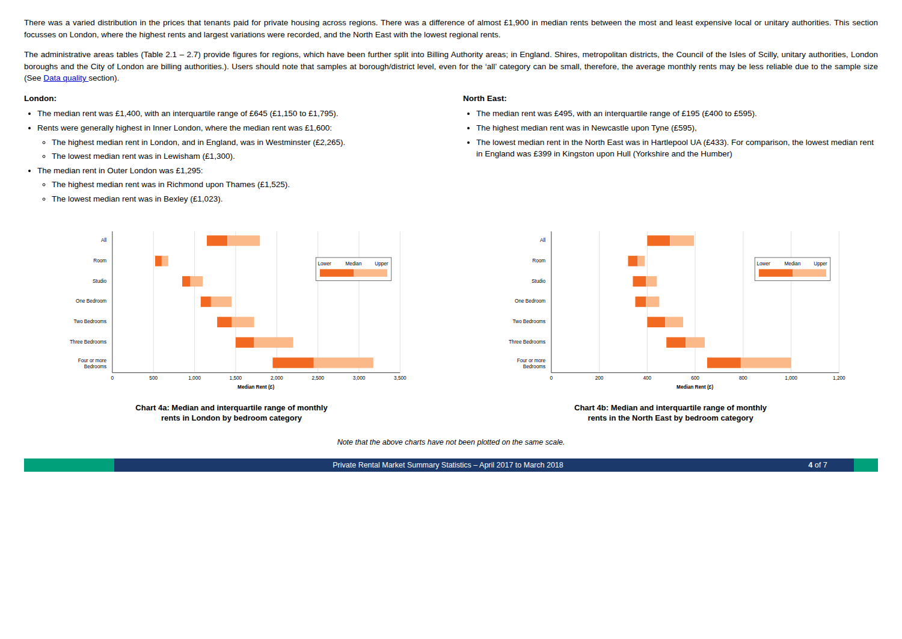There was a varied distribution in the prices that tenants paid for private housing across regions. There was a difference of almost £1,900 in median rents between the most and least expensive local or unitary authorities. This section focusses on London, where the highest rents and largest variations were recorded, and the North East with the lowest regional rents.
The administrative areas tables (Table 2.1 – 2.7) provide figures for regions, which have been further split into Billing Authority areas; in England. Shires, metropolitan districts, the Council of the Isles of Scilly, unitary authorities, London boroughs and the City of London are billing authorities.). Users should note that samples at borough/district level, even for the ‘all’ category can be small, therefore, the average monthly rents may be less reliable due to the sample size (See Data quality section).
London:
The median rent was £1,400, with an interquartile range of £645 (£1,150 to £1,795).
Rents were generally highest in Inner London, where the median rent was £1,600:
The highest median rent in London, and in England, was in Westminster (£2,265).
The lowest median rent was in Lewisham (£1,300).
The median rent in Outer London was £1,295:
The highest median rent was in Richmond upon Thames (£1,525).
The lowest median rent was in Bexley (£1,023).
North East:
The median rent was £495, with an interquartile range of £195 (£400 to £595).
The highest median rent was in Newcastle upon Tyne (£595),
The lowest median rent in the North East was in Hartlepool UA (£433). For comparison, the lowest median rent in England was £399 in Kingston upon Hull (Yorkshire and the Humber)
All Room Studio One Bedroom Two Bedrooms Three Bedrooms Four or more Bedrooms 0 500 1,000 1,500 2,000 2,500 3,000 3,500 Median Rent (£) Lower Median Upper
Chart 4a: Median and interquartile range of monthly
rents in London by bedroom category
All Room Studio One Bedroom Two Bedrooms Three Bedrooms Four or more Bedrooms 0 200 400 600 800 1,000 1,200 Median Rent (£) Lower Median Upper
Chart 4b: Median and interquartile range of monthly
rents in the North East by bedroom category
Note that the above charts have not been plotted on the same scale.
Private Rental Market Summary Statistics – April 2017 to March 2018
4 of 7